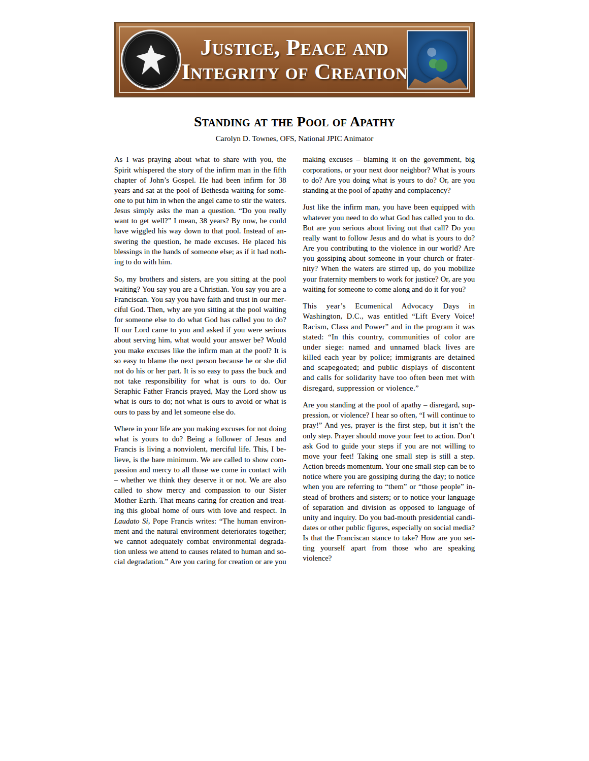Justice, Peace and
Integrity of Creation
Standing at the Pool of Apathy
Carolyn D. Townes, OFS, National JPIC Animator
As I was praying about what to share with you, the Spirit whispered the story of the infirm man in the fifth chapter of John’s Gospel. He had been infirm for 38 years and sat at the pool of Bethesda waiting for someone to put him in when the angel came to stir the waters. Jesus simply asks the man a question. “Do you really want to get well?” I mean, 38 years? By now, he could have wiggled his way down to that pool. Instead of answering the question, he made excuses. He placed his blessings in the hands of someone else; as if it had nothing to do with him.
So, my brothers and sisters, are you sitting at the pool waiting? You say you are a Christian. You say you are a Franciscan. You say you have faith and trust in our merciful God. Then, why are you sitting at the pool waiting for someone else to do what God has called you to do? If our Lord came to you and asked if you were serious about serving him, what would your answer be? Would you make excuses like the infirm man at the pool? It is so easy to blame the next person because he or she did not do his or her part. It is so easy to pass the buck and not take responsibility for what is ours to do. Our Seraphic Father Francis prayed, May the Lord show us what is ours to do; not what is ours to avoid or what is ours to pass by and let someone else do.
Where in your life are you making excuses for not doing what is yours to do? Being a follower of Jesus and Francis is living a nonviolent, merciful life. This, I believe, is the bare minimum. We are called to show compassion and mercy to all those we come in contact with – whether we think they deserve it or not. We are also called to show mercy and compassion to our Sister Mother Earth. That means caring for creation and treating this global home of ours with love and respect. In Laudato Si, Pope Francis writes: “The human environment and the natural environment deteriorates together; we cannot adequately combat environmental degradation unless we attend to causes related to human and social degradation.” Are you caring for creation or are you making excuses – blaming it on the government, big corporations, or your next door neighbor? What is yours to do? Are you doing what is yours to do? Or, are you standing at the pool of apathy and complacency?
Just like the infirm man, you have been equipped with whatever you need to do what God has called you to do. But are you serious about living out that call? Do you really want to follow Jesus and do what is yours to do? Are you contributing to the violence in our world? Are you gossiping about someone in your church or fraternity? When the waters are stirred up, do you mobilize your fraternity members to work for justice? Or, are you waiting for someone to come along and do it for you?
This year’s Ecumenical Advocacy Days in Washington, D.C., was entitled “Lift Every Voice! Racism, Class and Power” and in the program it was stated: “In this country, communities of color are under siege: named and unnamed black lives are killed each year by police; immigrants are detained and scapegoated; and public displays of discontent and calls for solidarity have too often been met with disregard, suppression or violence.”
Are you standing at the pool of apathy – disregard, suppression, or violence? I hear so often, “I will continue to pray!” And yes, prayer is the first step, but it isn’t the only step. Prayer should move your feet to action. Don’t ask God to guide your steps if you are not willing to move your feet! Taking one small step is still a step. Action breeds momentum. Your one small step can be to notice where you are gossiping during the day; to notice when you are referring to “them” or “those people” instead of brothers and sisters; or to notice your language of separation and division as opposed to language of unity and inquiry. Do you bad-mouth presidential candidates or other public figures, especially on social media? Is that the Franciscan stance to take? How are you setting yourself apart from those who are speaking violence?